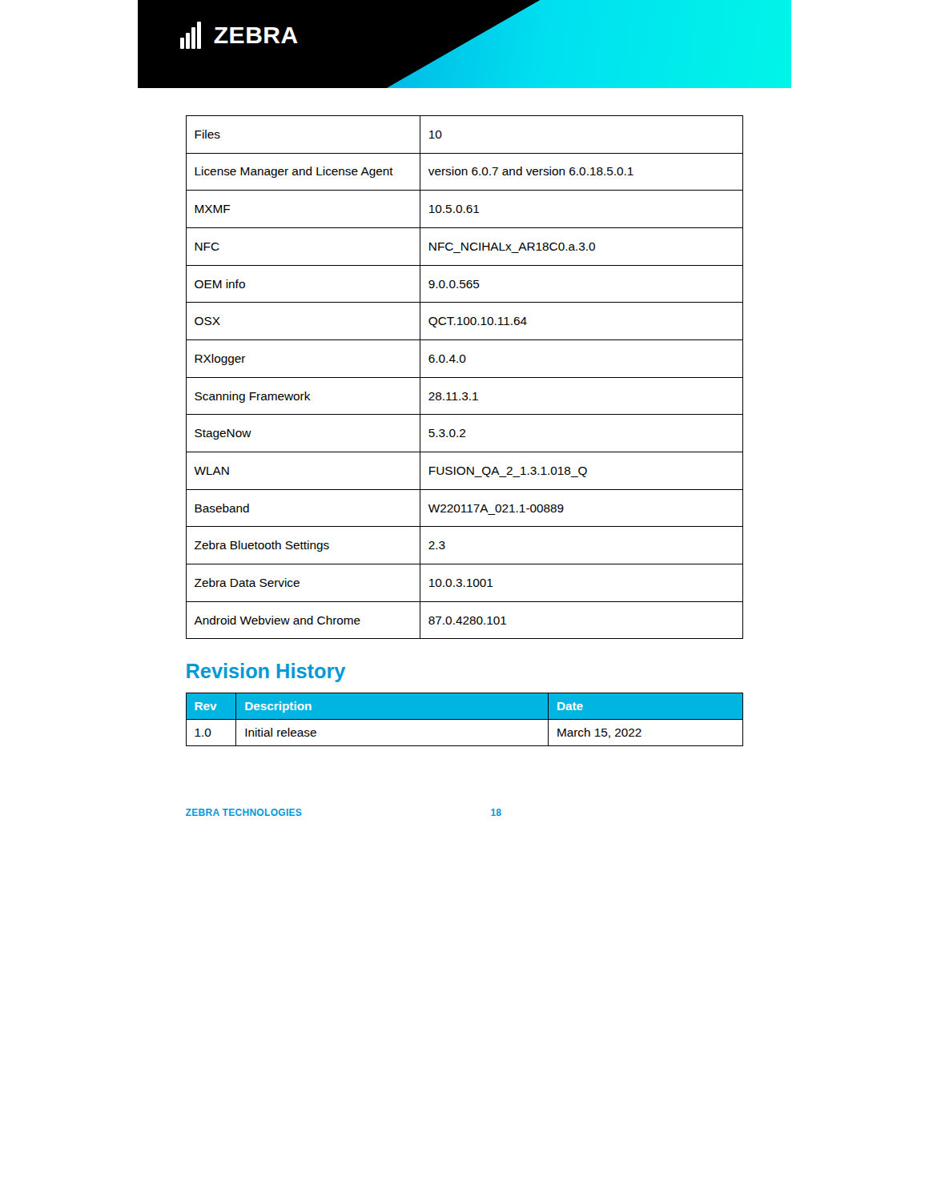ZEBRA
| Files | 10 |
| License Manager and License Agent | version 6.0.7 and version 6.0.18.5.0.1 |
| MXMF | 10.5.0.61 |
| NFC | NFC_NCIHALx_AR18C0.a.3.0 |
| OEM info | 9.0.0.565 |
| OSX | QCT.100.10.11.64 |
| RXlogger | 6.0.4.0 |
| Scanning Framework | 28.11.3.1 |
| StageNow | 5.3.0.2 |
| WLAN | FUSION_QA_2_1.3.1.018_Q |
| Baseband | W220117A_021.1-00889 |
| Zebra Bluetooth Settings | 2.3 |
| Zebra Data Service | 10.0.3.1001 |
| Android Webview and Chrome | 87.0.4280.101 |
Revision History
| Rev | Description | Date |
| --- | --- | --- |
| 1.0 | Initial release | March 15, 2022 |
ZEBRA TECHNOLOGIES 18